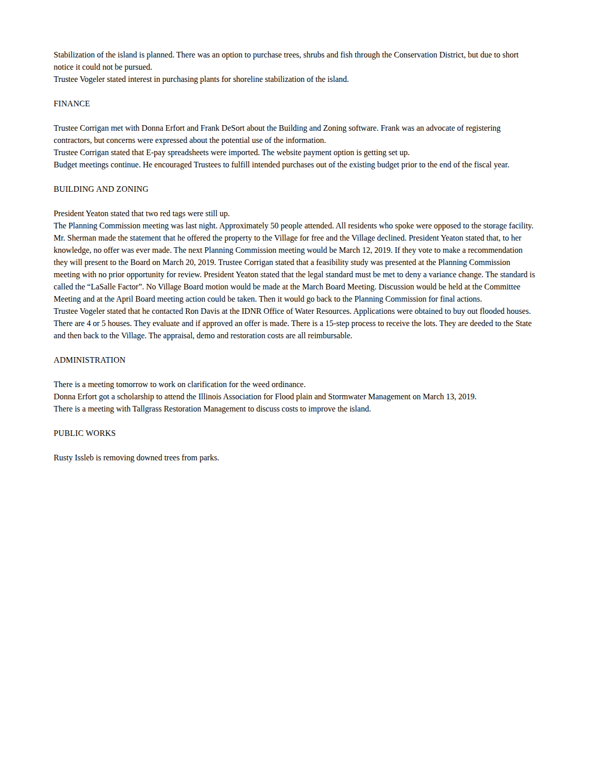Stabilization of the island is planned. There was an option to purchase trees, shrubs and fish through the Conservation District, but due to short notice it could not be pursued.
Trustee Vogeler stated interest in purchasing plants for shoreline stabilization of the island.
FINANCE
Trustee Corrigan met with Donna Erfort and Frank DeSort about the Building and Zoning software. Frank was an advocate of registering contractors, but concerns were expressed about the potential use of the information.
Trustee Corrigan stated that E-pay spreadsheets were imported. The website payment option is getting set up.
Budget meetings continue. He encouraged Trustees to fulfill intended purchases out of the existing budget prior to the end of the fiscal year.
BUILDING AND ZONING
President Yeaton stated that two red tags were still up.
The Planning Commission meeting was last night. Approximately 50 people attended. All residents who spoke were opposed to the storage facility. Mr. Sherman made the statement that he offered the property to the Village for free and the Village declined. President Yeaton stated that, to her knowledge, no offer was ever made. The next Planning Commission meeting would be March 12, 2019. If they vote to make a recommendation they will present to the Board on March 20, 2019. Trustee Corrigan stated that a feasibility study was presented at the Planning Commission meeting with no prior opportunity for review. President Yeaton stated that the legal standard must be met to deny a variance change. The standard is called the “LaSalle Factor”. No Village Board motion would be made at the March Board Meeting. Discussion would be held at the Committee Meeting and at the April Board meeting action could be taken. Then it would go back to the Planning Commission for final actions.
Trustee Vogeler stated that he contacted Ron Davis at the IDNR Office of Water Resources. Applications were obtained to buy out flooded houses. There are 4 or 5 houses. They evaluate and if approved an offer is made. There is a 15-step process to receive the lots. They are deeded to the State and then back to the Village. The appraisal, demo and restoration costs are all reimbursable.
ADMINISTRATION
There is a meeting tomorrow to work on clarification for the weed ordinance.
Donna Erfort got a scholarship to attend the Illinois Association for Flood plain and Stormwater Management on March 13, 2019.
There is a meeting with Tallgrass Restoration Management to discuss costs to improve the island.
PUBLIC WORKS
Rusty Issleb is removing downed trees from parks.